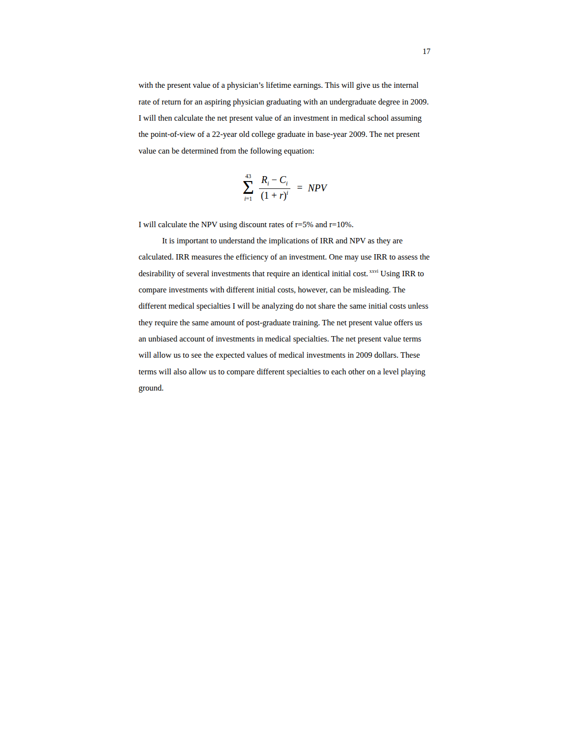17
with the present value of a physician’s lifetime earnings. This will give us the internal rate of return for an aspiring physician graduating with an undergraduate degree in 2009. I will then calculate the net present value of an investment in medical school assuming the point-of-view of a 22-year old college graduate in base-year 2009. The net present value can be determined from the following equation:
43 Σ i=1 Ri − Ci (1 + r)i = NPV
I will calculate the NPV using discount rates of r=5% and r=10%.
It is important to understand the implications of IRR and NPV as they are calculated. IRR measures the efficiency of an investment. One may use IRR to assess the desirability of several investments that require an identical initial cost. xxvi Using IRR to compare investments with different initial costs, however, can be misleading. The different medical specialties I will be analyzing do not share the same initial costs unless they require the same amount of post-graduate training. The net present value offers us an unbiased account of investments in medical specialties. The net present value terms will allow us to see the expected values of medical investments in 2009 dollars. These terms will also allow us to compare different specialties to each other on a level playing ground.